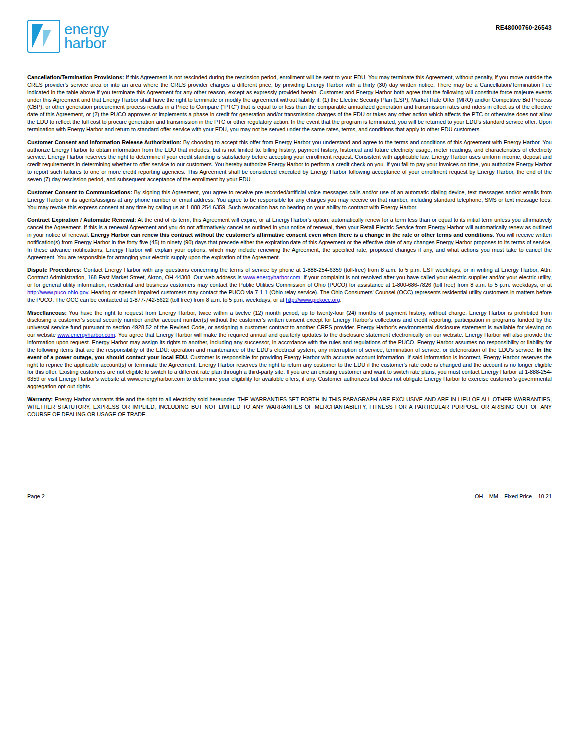energy
harbor
RE48000760-26543
Cancellation/Termination Provisions: If this Agreement is not rescinded during the rescission period, enrollment will be sent to your EDU. You may terminate this Agreement, without penalty, if you move outside the CRES provider's service area or into an area where the CRES provider charges a different price, by providing Energy Harbor with a thirty (30) day written notice. There may be a Cancellation/Termination Fee indicated in the table above if you terminate this Agreement for any other reason, except as expressly provided herein. Customer and Energy Harbor both agree that the following will constitute force majeure events under this Agreement and that Energy Harbor shall have the right to terminate or modify the agreement without liability if: (1) the Electric Security Plan (ESP), Market Rate Offer (MRO) and/or Competitive Bid Process (CBP), or other generation procurement process results in a Price to Compare ("PTC") that is equal to or less than the comparable annualized generation and transmission rates and riders in effect as of the effective date of this Agreement, or (2) the PUCO approves or implements a phase-in credit for generation and/or transmission charges of the EDU or takes any other action which affects the PTC or otherwise does not allow the EDU to reflect the full cost to procure generation and transmission in the PTC or other regulatory action. In the event that the program is terminated, you will be returned to your EDU's standard service offer. Upon termination with Energy Harbor and return to standard offer service with your EDU, you may not be served under the same rates, terms, and conditions that apply to other EDU customers.
Customer Consent and Information Release Authorization: By choosing to accept this offer from Energy Harbor you understand and agree to the terms and conditions of this Agreement with Energy Harbor. You authorize Energy Harbor to obtain information from the EDU that includes, but is not limited to: billing history, payment history, historical and future electricity usage, meter readings, and characteristics of electricity service. Energy Harbor reserves the right to determine if your credit standing is satisfactory before accepting your enrollment request. Consistent with applicable law, Energy Harbor uses uniform income, deposit and credit requirements in determining whether to offer service to our customers. You hereby authorize Energy Harbor to perform a credit check on you. If you fail to pay your invoices on time, you authorize Energy Harbor to report such failures to one or more credit reporting agencies. This Agreement shall be considered executed by Energy Harbor following acceptance of your enrollment request by Energy Harbor, the end of the seven (7) day rescission period, and subsequent acceptance of the enrollment by your EDU.
Customer Consent to Communications: By signing this Agreement, you agree to receive pre-recorded/artificial voice messages calls and/or use of an automatic dialing device, text messages and/or emails from Energy Harbor or its agents/assigns at any phone number or email address. You agree to be responsible for any charges you may receive on that number, including standard telephone, SMS or text message fees. You may revoke this express consent at any time by calling us at 1-888-254-6359. Such revocation has no bearing on your ability to contract with Energy Harbor.
Contract Expiration / Automatic Renewal: At the end of its term, this Agreement will expire, or at Energy Harbor's option, automatically renew for a term less than or equal to its initial term unless you affirmatively cancel the Agreement. If this is a renewal Agreement and you do not affirmatively cancel as outlined in your notice of renewal, then your Retail Electric Service from Energy Harbor will automatically renew as outlined in your notice of renewal. Energy Harbor can renew this contract without the customer's affirmative consent even when there is a change in the rate or other terms and conditions. You will receive written notification(s) from Energy Harbor in the forty-five (45) to ninety (90) days that precede either the expiration date of this Agreement or the effective date of any changes Energy Harbor proposes to its terms of service. In these advance notifications, Energy Harbor will explain your options, which may include renewing the Agreement, the specified rate, proposed changes if any, and what actions you must take to cancel the Agreement. You are responsible for arranging your electric supply upon the expiration of the Agreement.
Dispute Procedures: Contact Energy Harbor with any questions concerning the terms of service by phone at 1-888-254-6359 (toll-free) from 8 a.m. to 5 p.m. EST weekdays, or in writing at Energy Harbor, Attn: Contract Administration, 168 East Market Street, Akron, OH 44308. Our web address is www.energyharbor.com. If your complaint is not resolved after you have called your electric supplier and/or your electric utility, or for general utility information, residential and business customers may contact the Public Utilities Commission of Ohio (PUCO) for assistance at 1-800-686-7826 (toll free) from 8 a.m. to 5 p.m. weekdays, or at http://www.puco.ohio.gov. Hearing or speech impaired customers may contact the PUCO via 7-1-1 (Ohio relay service). The Ohio Consumers' Counsel (OCC) represents residential utility customers in matters before the PUCO. The OCC can be contacted at 1-877-742-5622 (toll free) from 8 a.m. to 5 p.m. weekdays, or at http://www.pickocc.org.
Miscellaneous: You have the right to request from Energy Harbor, twice within a twelve (12) month period, up to twenty-four (24) months of payment history, without charge. Energy Harbor is prohibited from disclosing a customer's social security number and/or account number(s) without the customer's written consent except for Energy Harbor's collections and credit reporting, participation in programs funded by the universal service fund pursuant to section 4928.52 of the Revised Code, or assigning a customer contract to another CRES provider. Energy Harbor's environmental disclosure statement is available for viewing on our website www.energyharbor.com. You agree that Energy Harbor will make the required annual and quarterly updates to the disclosure statement electronically on our website. Energy Harbor will also provide the information upon request. Energy Harbor may assign its rights to another, including any successor, in accordance with the rules and regulations of the PUCO. Energy Harbor assumes no responsibility or liability for the following items that are the responsibility of the EDU: operation and maintenance of the EDU's electrical system, any interruption of service, termination of service, or deterioration of the EDU's service. In the event of a power outage, you should contact your local EDU. Customer is responsible for providing Energy Harbor with accurate account information. If said information is incorrect, Energy Harbor reserves the right to reprice the applicable account(s) or terminate the Agreement. Energy Harbor reserves the right to return any customer to the EDU if the customer's rate code is changed and the account is no longer eligible for this offer. Existing customers are not eligible to switch to a different rate plan through a third-party site. If you are an existing customer and want to switch rate plans, you must contact Energy Harbor at 1-888-254-6359 or visit Energy Harbor's website at www.energyharbor.com to determine your eligibility for available offers, if any. Customer authorizes but does not obligate Energy Harbor to exercise customer's governmental aggregation opt-out rights.
Warranty: Energy Harbor warrants title and the right to all electricity sold hereunder. THE WARRANTIES SET FORTH IN THIS PARAGRAPH ARE EXCLUSIVE AND ARE IN LIEU OF ALL OTHER WARRANTIES, WHETHER STATUTORY, EXPRESS OR IMPLIED, INCLUDING BUT NOT LIMITED TO ANY WARRANTIES OF MERCHANTABILITY, FITNESS FOR A PARTICULAR PURPOSE OR ARISING OUT OF ANY COURSE OF DEALING OR USAGE OF TRADE.
Page 2 OH – MM – Fixed Price – 10.21